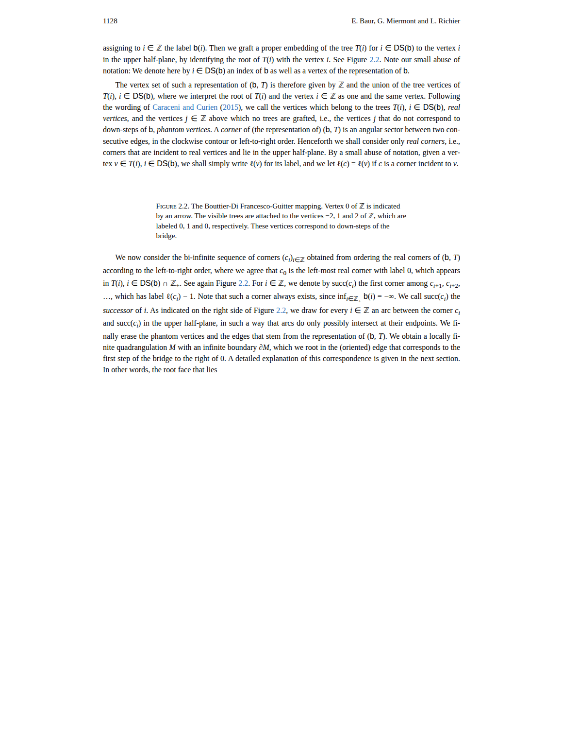1128 E. Baur, G. Miermont and L. Richier
assigning to i ∈ ℤ the label b(i). Then we graft a proper embedding of the tree T(i) for i ∈ DS(b) to the vertex i in the upper half-plane, by identifying the root of T(i) with the vertex i. See Figure 2.2. Note our small abuse of notation: We denote here by i ∈ DS(b) an index of b as well as a vertex of the representation of b.
The vertex set of such a representation of (b, T) is therefore given by ℤ and the union of the tree vertices of T(i), i ∈ DS(b), where we interpret the root of T(i) and the vertex i ∈ ℤ as one and the same vertex. Following the wording of Caraceni and Curien (2015), we call the vertices which belong to the trees T(i), i ∈ DS(b), real vertices, and the vertices j ∈ ℤ above which no trees are grafted, i.e., the vertices j that do not correspond to down-steps of b, phantom vertices. A corner of (the representation of) (b, T) is an angular sector between two consecutive edges, in the clockwise contour or left-to-right order. Henceforth we shall consider only real corners, i.e., corners that are incident to real vertices and lie in the upper half-plane. By a small abuse of notation, given a vertex v ∈ T(i), i ∈ DS(b), we shall simply write ℓ(v) for its label, and we let ℓ(c) = ℓ(v) if c is a corner incident to v.
Figure 2.2. The Bouttier-Di Francesco-Guitter mapping. Vertex 0 of ℤ is indicated by an arrow. The visible trees are attached to the vertices −2, 1 and 2 of ℤ, which are labeled 0, 1 and 0, respectively. These vertices correspond to down-steps of the bridge.
We now consider the bi-infinite sequence of corners (ci)i∈ℤ obtained from ordering the real corners of (b, T) according to the left-to-right order, where we agree that c0 is the left-most real corner with label 0, which appears in T(i), i ∈ DS(b) ∩ ℤ+. See again Figure 2.2. For i ∈ ℤ, we denote by succ(ci) the first corner among ci+1, ci+2, …, which has label ℓ(ci) − 1. Note that such a corner always exists, since infi∈ℤ+ b(i) = −∞. We call succ(ci) the successor of i. As indicated on the right side of Figure 2.2, we draw for every i ∈ ℤ an arc between the corner ci and succ(ci) in the upper half-plane, in such a way that arcs do only possibly intersect at their endpoints. We finally erase the phantom vertices and the edges that stem from the representation of (b, T). We obtain a locally finite quadrangulation M with an infinite boundary ∂M, which we root in the (oriented) edge that corresponds to the first step of the bridge to the right of 0. A detailed explanation of this correspondence is given in the next section. In other words, the root face that lies